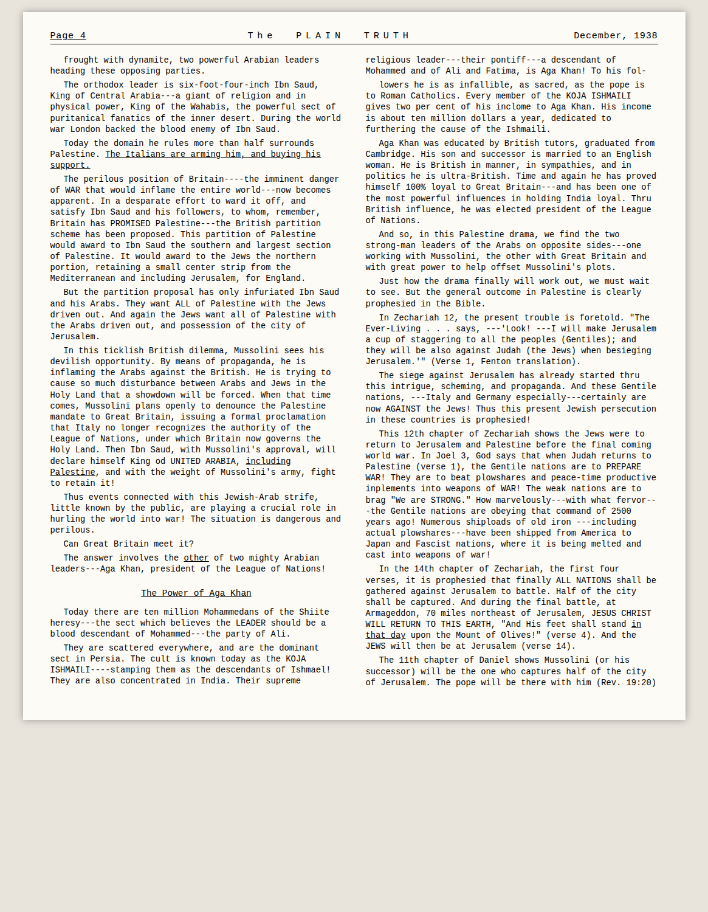Page 4 The PLAIN TRUTH December, 1938
frought with dynamite, two powerful Arabian leaders heading these opposing parties.
The orthodox leader is six-foot-four-inch Ibn Saud, King of Central Arabia---a giant of religion and in physical power, King of the Wahabis, the powerful sect of puritanical fanatics of the inner desert. During the world war London backed the blood enemy of Ibn Saud.
Today the domain he rules more than half surrounds Palestine. The Italians are arming him, and buying his support.
The perilous position of Britain----the imminent danger of WAR that would inflame the entire world---now becomes apparent. In a desparate effort to ward it off, and satisfy Ibn Saud and his followers, to whom, remember, Britain has PROMISED Palestine---the British partition scheme has been proposed. This partition of Palestine would award to Ibn Saud the southern and largest section of Palestine. It would award to the Jews the northern portion, retaining a small center strip from the Mediterranean and including Jerusalem, for England.
But the partition proposal has only infuriated Ibn Saud and his Arabs. They want ALL of Palestine with the Jews driven out. And again the Jews want all of Palestine with the Arabs driven out, and possession of the city of Jerusalem.
In this ticklish British dilemma, Mussolini sees his devilish opportunity. By means of propaganda, he is inflaming the Arabs against the British. He is trying to cause so much disturbance between Arabs and Jews in the Holy Land that a showdown will be forced. When that time comes, Mussolini plans openly to denounce the Palestine mandate to Great Britain, issuing a formal proclamation that Italy no longer recognizes the authority of the League of Nations, under which Britain now governs the Holy Land. Then Ibn Saud, with Mussolini's approval, will declare himself King od UNITED ARABIA, including Palestine, and with the weight of Mussolini's army, fight to retain it!
Thus events connected with this Jewish-Arab strife, little known by the public, are playing a crucial role in hurling the world into war! The situation is dangerous and perilous.
Can Great Britain meet it?
The answer involves the other of two mighty Arabian leaders---Aga Khan, president of the League of Nations!
The Power of Aga Khan
Today there are ten million Mohammedans of the Shiite heresy---the sect which believes the LEADER should be a blood descendant of Mohammed---the party of Ali.
They are scattered everywhere, and are the dominant sect in Persia. The cult is known today as the KOJA ISHMAILI----stamping them as the descendants of Ishmael! They are also concentrated in India. Their supreme religious leader---their pontiff---a descendant of Mohammed and of Ali and Fatima, is Aga Khan! To his fol-
lowers he is as infallible, as sacred, as the pope is to Roman Catholics. Every member of the KOJA ISHMAILI gives two per cent of his inclome to Aga Khan. His income is about ten million dollars a year, dedicated to furthering the cause of the Ishmaili.
Aga Khan was educated by British tutors, graduated from Cambridge. His son and successor is married to an English woman. He is British in manner, in sympathies, and in politics he is ultra-British. Time and again he has proved himself 100% loyal to Great Britain---and has been one of the most powerful influences in holding India loyal. Thru British influence, he was elected president of the League of Nations.
And so, in this Palestine drama, we find the two strong-man leaders of the Arabs on opposite sides---one working with Mussolini, the other with Great Britain and with great power to help offset Mussolini's plots.
Just how the drama finally will work out, we must wait to see. But the general outcome in Palestine is clearly prophesied in the Bible.
In Zechariah 12, the present trouble is foretold. "The Ever-Living . . . says, ---'Look! ---I will make Jerusalem a cup of staggering to all the peoples (Gentiles); and they will be also against Judah (the Jews) when besieging Jerusalem.'" (Verse 1, Fenton translation).
The siege against Jerusalem has already started thru this intrigue, scheming, and propaganda. And these Gentile nations, ---Italy and Germany especially---certainly are now AGAINST the Jews! Thus this present Jewish persecution in these countries is prophesied!
This 12th chapter of Zechariah shows the Jews were to return to Jerusalem and Palestine before the final coming world war. In Joel 3, God says that when Judah returns to Palestine (verse 1), the Gentile nations are to PREPARE WAR! They are to beat plowshares and peace-time productive inplements into weapons of WAR! The weak nations are to brag "We are STRONG." How marvelously---with what fervor---the Gentile nations are obeying that command of 2500 years ago! Numerous shiploads of old iron ---including actual plowshares---have been shipped from America to Japan and Fascist nations, where it is being melted and cast into weapons of war!
In the 14th chapter of Zechariah, the first four verses, it is prophesied that finally ALL NATIONS shall be gathered against Jerusalem to battle. Half of the city shall be captured. And during the final battle, at Armageddon, 70 miles northeast of Jerusalem, JESUS CHRIST WILL RETURN TO THIS EARTH, "And His feet shall stand in that day upon the Mount of Olives!" (verse 4). And the JEWS will then be at Jerusalem (verse 14).
The 11th chapter of Daniel shows Mussolini (or his successor) will be the one who captures half of the city of Jerusalem. The pope will be there with him (Rev. 19:20)